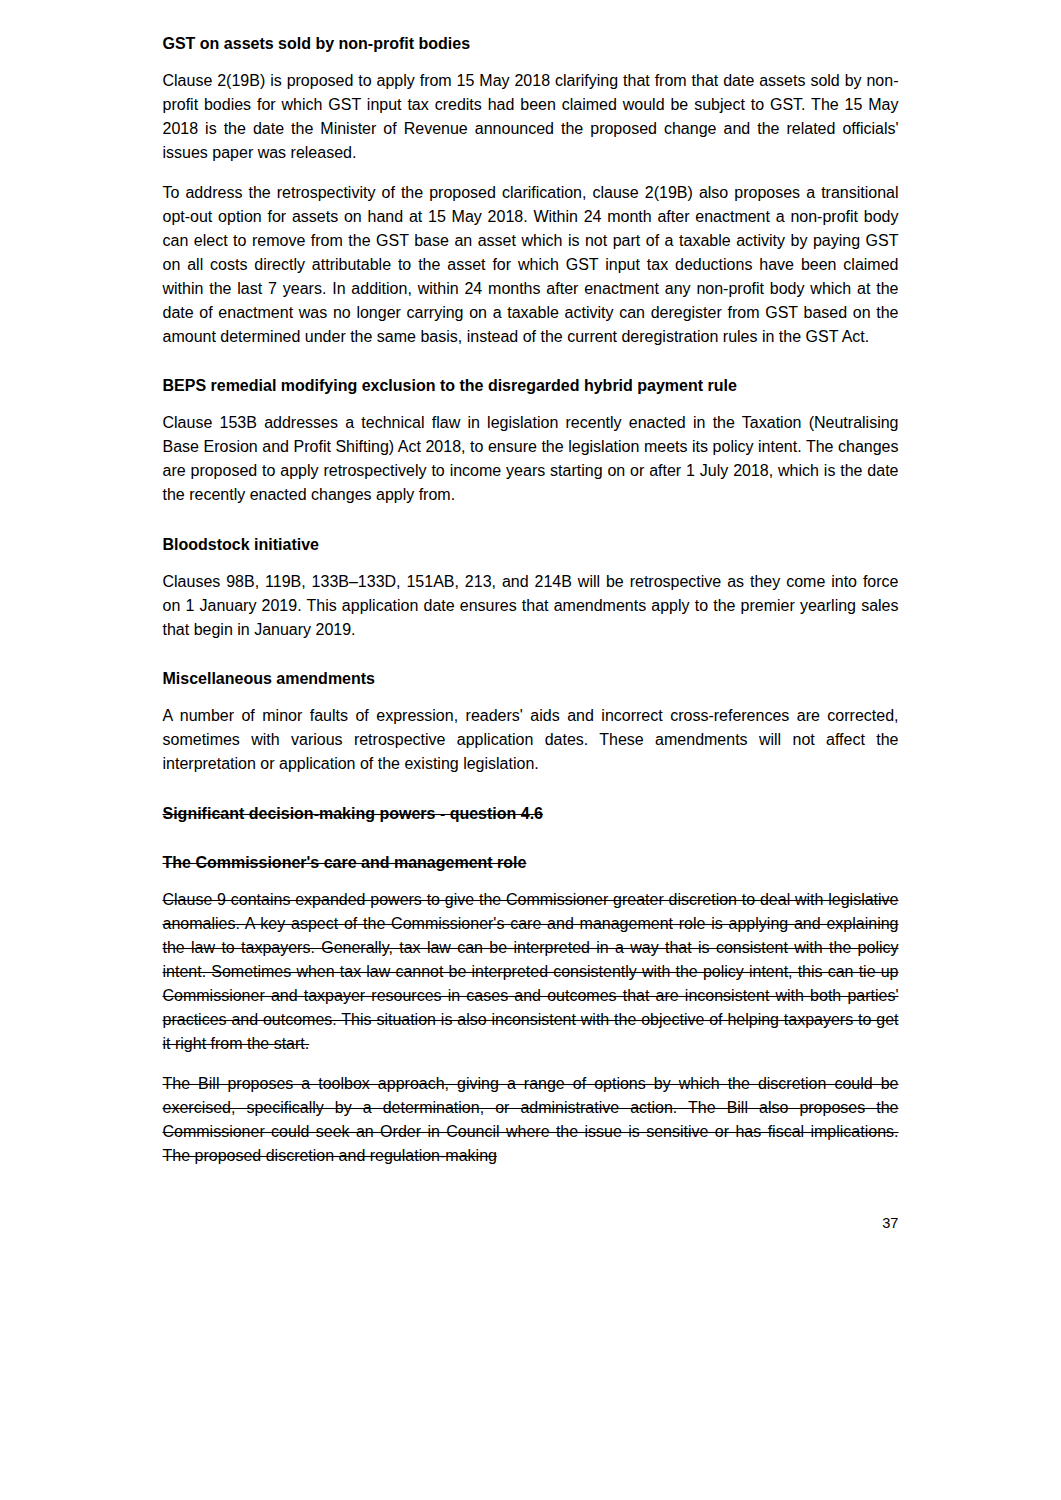GST on assets sold by non-profit bodies
Clause 2(19B) is proposed to apply from 15 May 2018 clarifying that from that date assets sold by non-profit bodies for which GST input tax credits had been claimed would be subject to GST. The 15 May 2018 is the date the Minister of Revenue announced the proposed change and the related officials' issues paper was released.
To address the retrospectivity of the proposed clarification, clause 2(19B) also proposes a transitional opt-out option for assets on hand at 15 May 2018. Within 24 month after enactment a non-profit body can elect to remove from the GST base an asset which is not part of a taxable activity by paying GST on all costs directly attributable to the asset for which GST input tax deductions have been claimed within the last 7 years. In addition, within 24 months after enactment any non-profit body which at the date of enactment was no longer carrying on a taxable activity can deregister from GST based on the amount determined under the same basis, instead of the current deregistration rules in the GST Act.
BEPS remedial modifying exclusion to the disregarded hybrid payment rule
Clause 153B addresses a technical flaw in legislation recently enacted in the Taxation (Neutralising Base Erosion and Profit Shifting) Act 2018, to ensure the legislation meets its policy intent. The changes are proposed to apply retrospectively to income years starting on or after 1 July 2018, which is the date the recently enacted changes apply from.
Bloodstock initiative
Clauses 98B, 119B, 133B–133D, 151AB, 213, and 214B will be retrospective as they come into force on 1 January 2019. This application date ensures that amendments apply to the premier yearling sales that begin in January 2019.
Miscellaneous amendments
A number of minor faults of expression, readers' aids and incorrect cross-references are corrected, sometimes with various retrospective application dates. These amendments will not affect the interpretation or application of the existing legislation.
Significant decision-making powers - question 4.6
The Commissioner's care and management role
Clause 9 contains expanded powers to give the Commissioner greater discretion to deal with legislative anomalies. A key aspect of the Commissioner's care and management role is applying and explaining the law to taxpayers. Generally, tax law can be interpreted in a way that is consistent with the policy intent. Sometimes when tax law cannot be interpreted consistently with the policy intent, this can tie up Commissioner and taxpayer resources in cases and outcomes that are inconsistent with both parties' practices and outcomes. This situation is also inconsistent with the objective of helping taxpayers to get it right from the start.
The Bill proposes a toolbox approach, giving a range of options by which the discretion could be exercised, specifically by a determination, or administrative action. The Bill also proposes the Commissioner could seek an Order in Council where the issue is sensitive or has fiscal implications. The proposed discretion and regulation-making
37